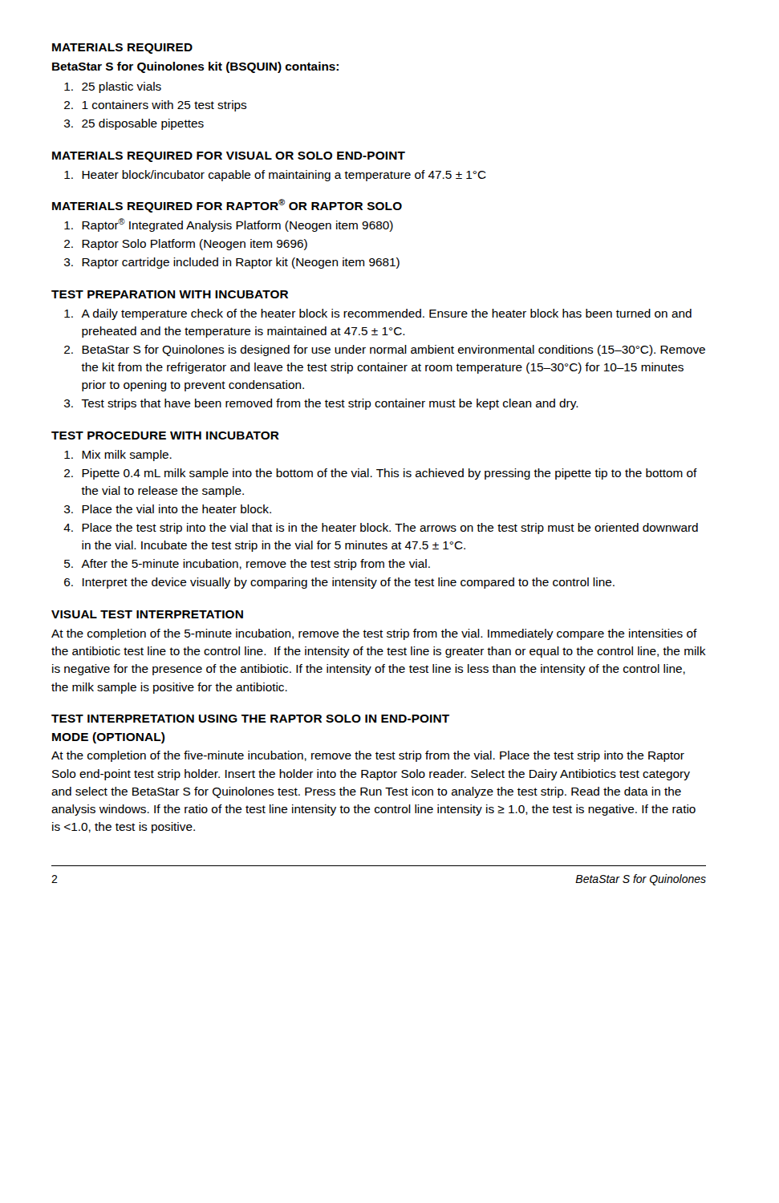MATERIALS REQUIRED
BetaStar S for Quinolones kit (BSQUIN) contains:
25 plastic vials
1 containers with 25 test strips
25 disposable pipettes
MATERIALS REQUIRED FOR VISUAL OR SOLO END-POINT
Heater block/incubator capable of maintaining a temperature of 47.5 ± 1°C
MATERIALS REQUIRED FOR RAPTOR® OR RAPTOR SOLO
Raptor® Integrated Analysis Platform (Neogen item 9680)
Raptor Solo Platform (Neogen item 9696)
Raptor cartridge included in Raptor kit (Neogen item 9681)
TEST PREPARATION WITH INCUBATOR
A daily temperature check of the heater block is recommended. Ensure the heater block has been turned on and preheated and the temperature is maintained at 47.5 ± 1°C.
BetaStar S for Quinolones is designed for use under normal ambient environmental conditions (15–30°C). Remove the kit from the refrigerator and leave the test strip container at room temperature (15–30°C) for 10–15 minutes prior to opening to prevent condensation.
Test strips that have been removed from the test strip container must be kept clean and dry.
TEST PROCEDURE WITH INCUBATOR
Mix milk sample.
Pipette 0.4 mL milk sample into the bottom of the vial. This is achieved by pressing the pipette tip to the bottom of the vial to release the sample.
Place the vial into the heater block.
Place the test strip into the vial that is in the heater block. The arrows on the test strip must be oriented downward in the vial. Incubate the test strip in the vial for 5 minutes at 47.5 ± 1°C.
After the 5-minute incubation, remove the test strip from the vial.
Interpret the device visually by comparing the intensity of the test line compared to the control line.
VISUAL TEST INTERPRETATION
At the completion of the 5-minute incubation, remove the test strip from the vial. Immediately compare the intensities of the antibiotic test line to the control line. If the intensity of the test line is greater than or equal to the control line, the milk is negative for the presence of the antibiotic. If the intensity of the test line is less than the intensity of the control line, the milk sample is positive for the antibiotic.
TEST INTERPRETATION USING THE RAPTOR SOLO IN END-POINT
MODE (OPTIONAL)
At the completion of the five-minute incubation, remove the test strip from the vial. Place the test strip into the Raptor Solo end-point test strip holder. Insert the holder into the Raptor Solo reader. Select the Dairy Antibiotics test category and select the BetaStar S for Quinolones test. Press the Run Test icon to analyze the test strip. Read the data in the analysis windows. If the ratio of the test line intensity to the control line intensity is ≥ 1.0, the test is negative. If the ratio is <1.0, the test is positive.
2 BetaStar S for Quinolones